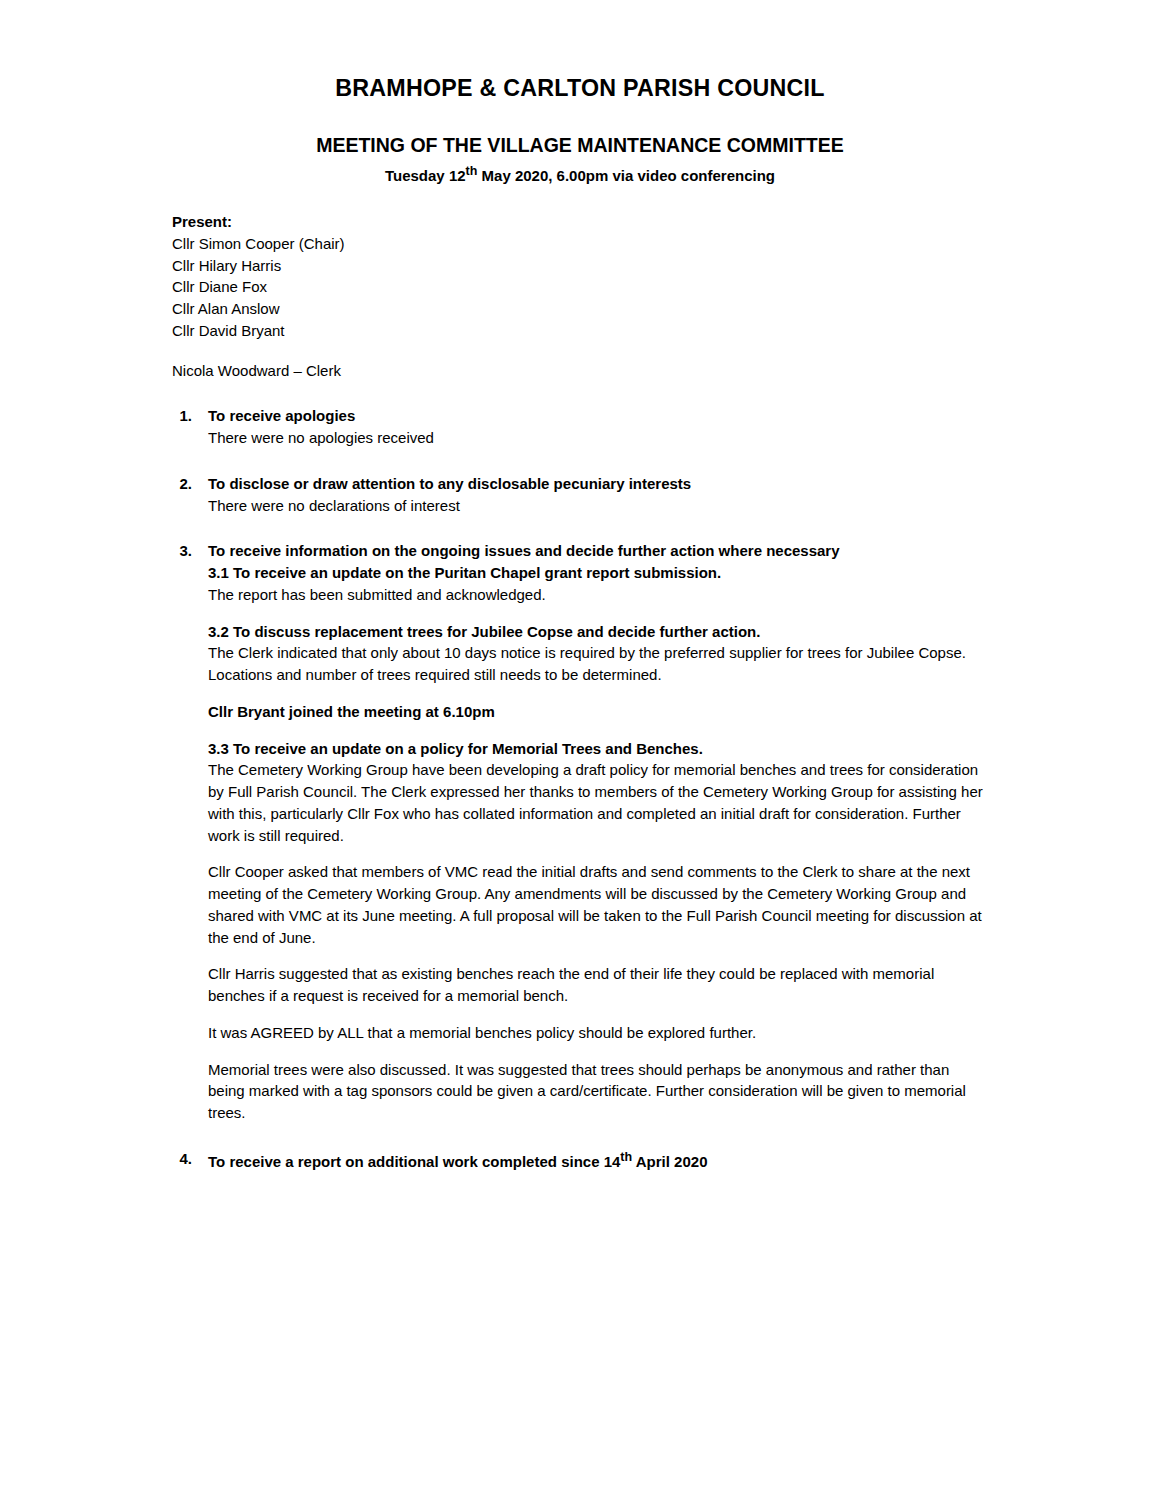BRAMHOPE & CARLTON PARISH COUNCIL
MEETING OF THE VILLAGE MAINTENANCE COMMITTEE
Tuesday 12th May 2020, 6.00pm via video conferencing
Present:
Cllr Simon Cooper (Chair)
Cllr Hilary Harris
Cllr Diane Fox
Cllr Alan Anslow
Cllr David Bryant
Nicola Woodward – Clerk
To receive apologies
There were no apologies received
To disclose or draw attention to any disclosable pecuniary interests
There were no declarations of interest
To receive information on the ongoing issues and decide further action where necessary
3.1 To receive an update on the Puritan Chapel grant report submission.
The report has been submitted and acknowledged.
3.2 To discuss replacement trees for Jubilee Copse and decide further action.
The Clerk indicated that only about 10 days notice is required by the preferred supplier for trees for Jubilee Copse. Locations and number of trees required still needs to be determined.
Cllr Bryant joined the meeting at 6.10pm
3.3 To receive an update on a policy for Memorial Trees and Benches.
The Cemetery Working Group have been developing a draft policy for memorial benches and trees for consideration by Full Parish Council. The Clerk expressed her thanks to members of the Cemetery Working Group for assisting her with this, particularly Cllr Fox who has collated information and completed an initial draft for consideration. Further work is still required.
Cllr Cooper asked that members of VMC read the initial drafts and send comments to the Clerk to share at the next meeting of the Cemetery Working Group. Any amendments will be discussed by the Cemetery Working Group and shared with VMC at its June meeting. A full proposal will be taken to the Full Parish Council meeting for discussion at the end of June.
Cllr Harris suggested that as existing benches reach the end of their life they could be replaced with memorial benches if a request is received for a memorial bench.
It was AGREED by ALL that a memorial benches policy should be explored further.
Memorial trees were also discussed. It was suggested that trees should perhaps be anonymous and rather than being marked with a tag sponsors could be given a card/certificate. Further consideration will be given to memorial trees.
To receive a report on additional work completed since 14th April 2020